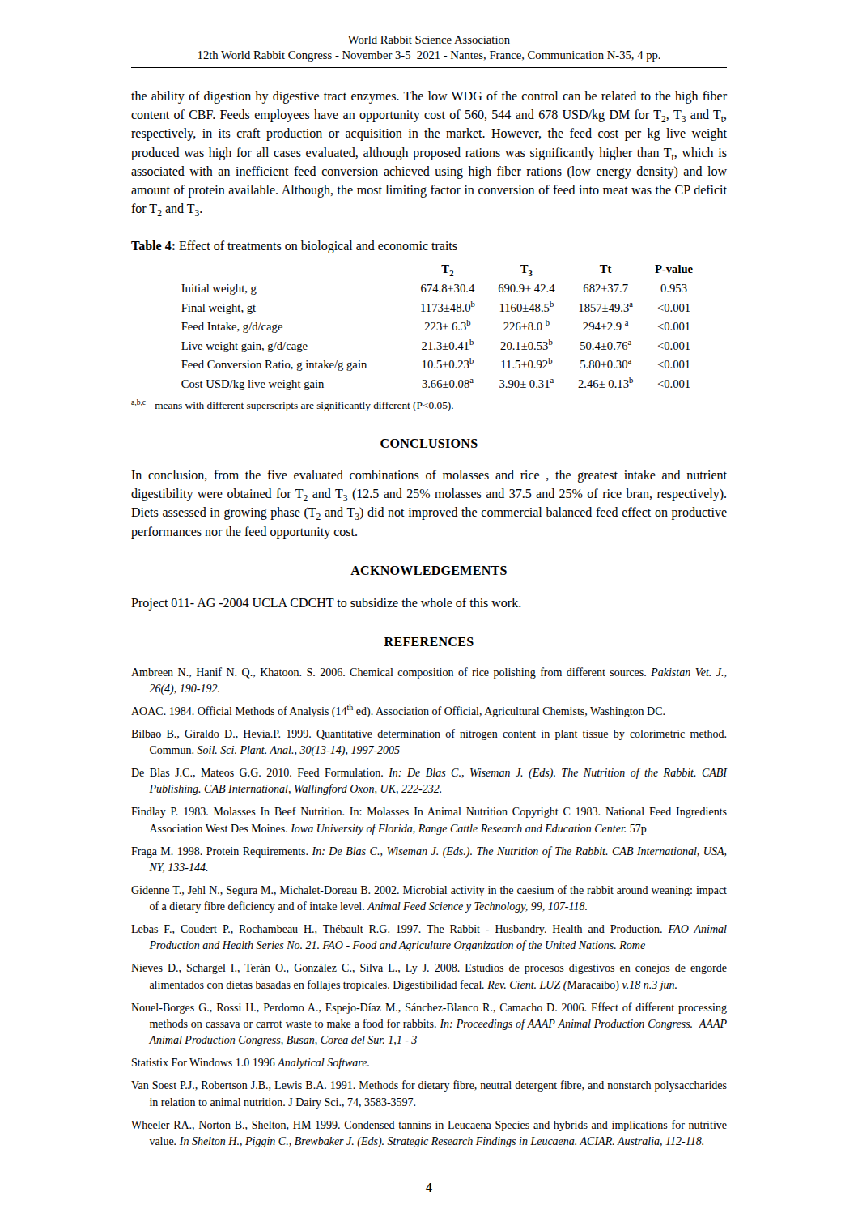World Rabbit Science Association 12th World Rabbit Congress - November 3-5 2021 - Nantes, France, Communication N-35, 4 pp.
the ability of digestion by digestive tract enzymes. The low WDG of the control can be related to the high fiber content of CBF. Feeds employees have an opportunity cost of 560, 544 and 678 USD/kg DM for T2, T3 and Tt, respectively, in its craft production or acquisition in the market. However, the feed cost per kg live weight produced was high for all cases evaluated, although proposed rations was significantly higher than Tt, which is associated with an inefficient feed conversion achieved using high fiber rations (low energy density) and low amount of protein available. Although, the most limiting factor in conversion of feed into meat was the CP deficit for T2 and T3.
Table 4: Effect of treatments on biological and economic traits
| | T 2 | T 3 | Tt | P-value |
| --- | --- | --- | --- | --- |
| Initial weight, g | 674.8±30.4 | 690.9± 42.4 | 682±37.7 | 0.953 |
| Final weight, gt | 1173±48.0 b | 1160±48.5 b | 1857±49.3 a | <0.001 |
| Feed Intake, g/d/cage | 223± 6.3 b | 226±8.0 b | 294±2.9 a | <0.001 |
| Live weight gain, g/d/cage | 21.3±0.41 b | 20.1±0.53 b | 50.4±0.76 a | <0.001 |
| Feed Conversion Ratio, g intake/g gain | 10.5±0.23 b | 11.5±0.92 b | 5.80±0.30 a | <0.001 |
| Cost USD/kg live weight gain | 3.66±0.08 a | 3.90± 0.31 a | 2.46± 0.13 b | <0.001 |
a,b,c - means with different superscripts are significantly different (P<0.05).
CONCLUSIONS
In conclusion, from the five evaluated combinations of molasses and rice , the greatest intake and nutrient digestibility were obtained for T2 and T3 (12.5 and 25% molasses and 37.5 and 25% of rice bran, respectively). Diets assessed in growing phase (T2 and T3) did not improved the commercial balanced feed effect on productive performances nor the feed opportunity cost.
ACKNOWLEDGEMENTS
Project 011- AG -2004 UCLA CDCHT to subsidize the whole of this work.
REFERENCES
Ambreen N., Hanif N. Q., Khatoon. S. 2006. Chemical composition of rice polishing from different sources. Pakistan Vet. J., 26(4), 190-192.
AOAC. 1984. Official Methods of Analysis (14th ed). Association of Official, Agricultural Chemists, Washington DC.
Bilbao B., Giraldo D., Hevia.P. 1999. Quantitative determination of nitrogen content in plant tissue by colorimetric method. Commun. Soil. Sci. Plant. Anal., 30(13-14), 1997-2005
De Blas J.C., Mateos G.G. 2010. Feed Formulation. In: De Blas C., Wiseman J. (Eds). The Nutrition of the Rabbit. CABI Publishing. CAB International, Wallingford Oxon, UK, 222-232.
Findlay P. 1983. Molasses In Beef Nutrition. In: Molasses In Animal Nutrition Copyright C 1983. National Feed Ingredients Association West Des Moines. Iowa University of Florida, Range Cattle Research and Education Center. 57p
Fraga M. 1998. Protein Requirements. In: De Blas C., Wiseman J. (Eds.). The Nutrition of The Rabbit. CAB International, USA, NY, 133-144.
Gidenne T., Jehl N., Segura M., Michalet-Doreau B. 2002. Microbial activity in the caesium of the rabbit around weaning: impact of a dietary fibre deficiency and of intake level. Animal Feed Science y Technology, 99, 107-118.
Lebas F., Coudert P., Rochambeau H., Thébault R.G. 1997. The Rabbit - Husbandry. Health and Production. FAO Animal Production and Health Series No. 21. FAO - Food and Agriculture Organization of the United Nations. Rome
Nieves D., Schargel I., Terán O., González C., Silva L., Ly J. 2008. Estudios de procesos digestivos en conejos de engorde alimentados con dietas basadas en follajes tropicales. Digestibilidad fecal. Rev. Cient. LUZ (Maracaibo) v.18 n.3 jun.
Nouel-Borges G., Rossi H., Perdomo A., Espejo-Díaz M., Sánchez-Blanco R., Camacho D. 2006. Effect of different processing methods on cassava or carrot waste to make a food for rabbits. In: Proceedings of AAAP Animal Production Congress. AAAP Animal Production Congress, Busan, Corea del Sur. 1,1 - 3
Statistix For Windows 1.0 1996 Analytical Software.
Van Soest P.J., Robertson J.B., Lewis B.A. 1991. Methods for dietary fibre, neutral detergent fibre, and nonstarch polysaccharides in relation to animal nutrition. J Dairy Sci., 74, 3583-3597.
Wheeler RA., Norton B., Shelton, HM 1999. Condensed tannins in Leucaena Species and hybrids and implications for nutritive value. In Shelton H., Piggin C., Brewbaker J. (Eds). Strategic Research Findings in Leucaena. ACIAR. Australia, 112-118.
4